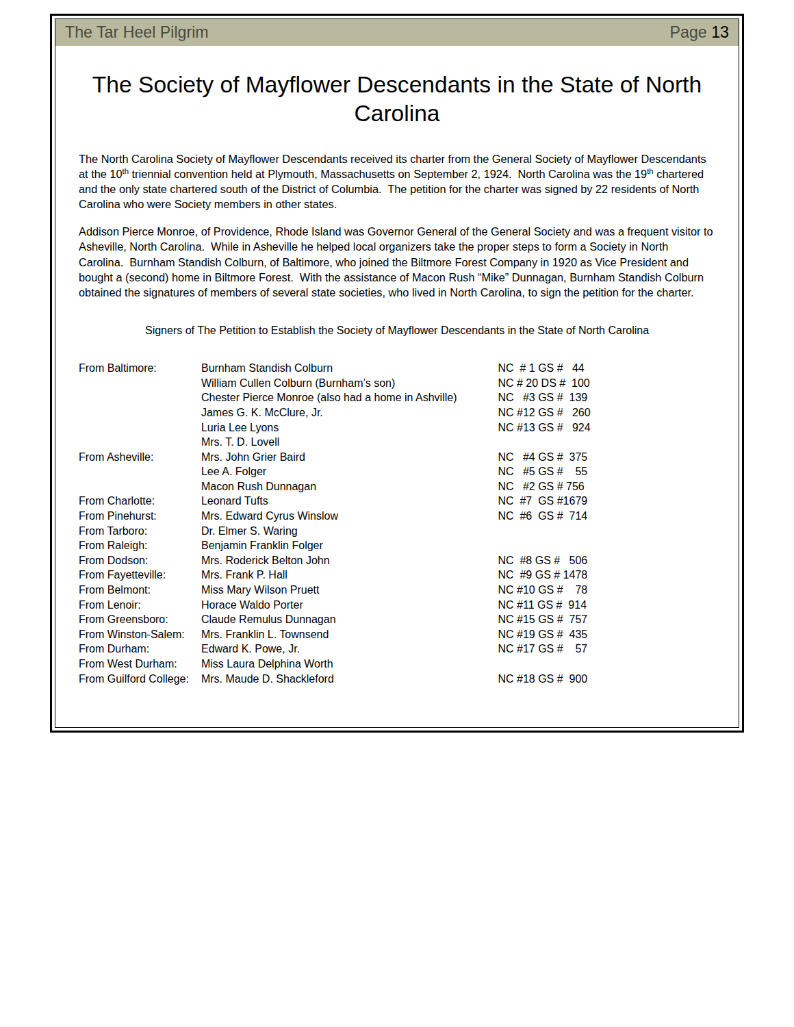The Tar Heel Pilgrim Page 13
The Society of Mayflower Descendants in the State of North Carolina
The North Carolina Society of Mayflower Descendants received its charter from the General Society of Mayflower Descendants at the 10th triennial convention held at Plymouth, Massachusetts on September 2, 1924. North Carolina was the 19th chartered and the only state chartered south of the District of Columbia. The petition for the charter was signed by 22 residents of North Carolina who were Society members in other states.
Addison Pierce Monroe, of Providence, Rhode Island was Governor General of the General Society and was a frequent visitor to Asheville, North Carolina. While in Asheville he helped local organizers take the proper steps to form a Society in North Carolina. Burnham Standish Colburn, of Baltimore, who joined the Biltmore Forest Company in 1920 as Vice President and bought a (second) home in Biltmore Forest. With the assistance of Macon Rush “Mike” Dunnagan, Burnham Standish Colburn obtained the signatures of members of several state societies, who lived in North Carolina, to sign the petition for the charter.
Signers of The Petition to Establish the Society of Mayflower Descendants in the State of North Carolina
| From Baltimore: | Burnham Standish Colburn | NC # 1 GS # 44 |
| | William Cullen Colburn (Burnham’s son) | NC # 20 DS # 100 |
| | Chester Pierce Monroe (also had a home in Ashville) | NC #3 GS # 139 |
| | James G. K. McClure, Jr. | NC #12 GS # 260 |
| | Luria Lee Lyons | NC #13 GS # 924 |
| | Mrs. T. D. Lovell | |
| From Asheville: | Mrs. John Grier Baird | NC #4 GS # 375 |
| | Lee A. Folger | NC #5 GS # 55 |
| | Macon Rush Dunnagan | NC #2 GS # 756 |
| From Charlotte: | Leonard Tufts | NC #7 GS #1679 |
| From Pinehurst: | Mrs. Edward Cyrus Winslow | NC #6 GS # 714 |
| From Tarboro: | Dr. Elmer S. Waring | |
| From Raleigh: | Benjamin Franklin Folger | |
| From Dodson: | Mrs. Roderick Belton John | NC #8 GS # 506 |
| From Fayetteville: | Mrs. Frank P. Hall | NC #9 GS # 1478 |
| From Belmont: | Miss Mary Wilson Pruett | NC #10 GS # 78 |
| From Lenoir: | Horace Waldo Porter | NC #11 GS # 914 |
| From Greensboro: | Claude Remulus Dunnagan | NC #15 GS # 757 |
| From Winston-Salem: | Mrs. Franklin L. Townsend | NC #19 GS # 435 |
| From Durham: | Edward K. Powe, Jr. | NC #17 GS # 57 |
| From West Durham: | Miss Laura Delphina Worth | |
| From Guilford College: | Mrs. Maude D. Shackleford | NC #18 GS # 900 |